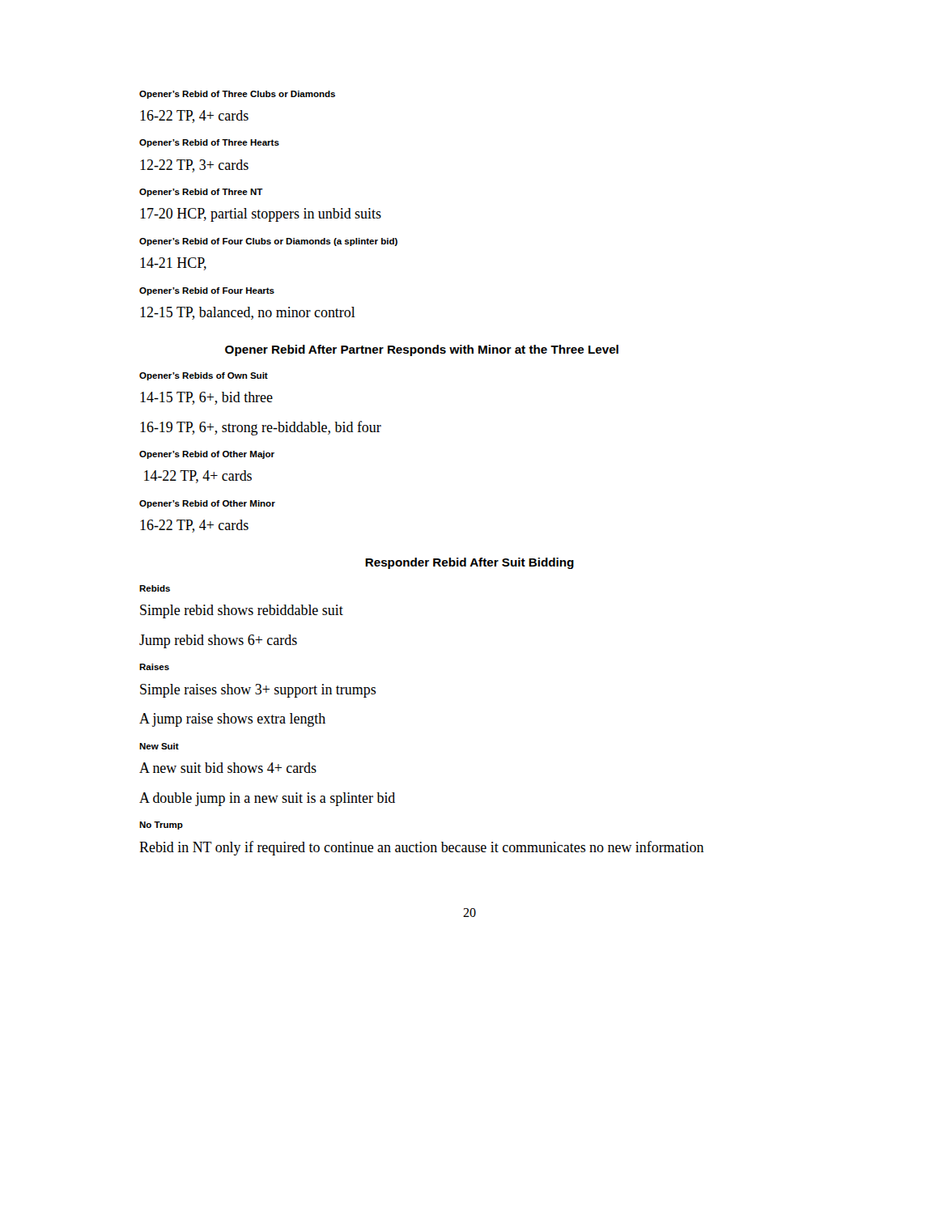Opener’s Rebid of Three Clubs or Diamonds
16-22 TP, 4+ cards
Opener’s Rebid of Three Hearts
12-22 TP, 3+ cards
Opener’s Rebid of Three NT
17-20 HCP, partial stoppers in unbid suits
Opener’s Rebid of Four Clubs or Diamonds (a splinter bid)
14-21 HCP,
Opener’s Rebid of Four Hearts
12-15 TP, balanced, no minor control
Opener Rebid After Partner Responds with Minor at the Three Level
Opener’s Rebids of Own Suit
14-15 TP, 6+, bid three
16-19 TP, 6+, strong re-biddable, bid four
Opener’s Rebid of Other Major
14-22 TP, 4+ cards
Opener’s Rebid of Other Minor
16-22 TP, 4+ cards
Responder Rebid After Suit Bidding
Rebids
Simple rebid shows rebiddable suit
Jump rebid shows 6+ cards
Raises
Simple raises show 3+ support in trumps
A jump raise shows extra length
New Suit
A new suit bid shows 4+ cards
A double jump in a new suit is a splinter bid
No Trump
Rebid in NT only if required to continue an auction because it communicates no new information
20